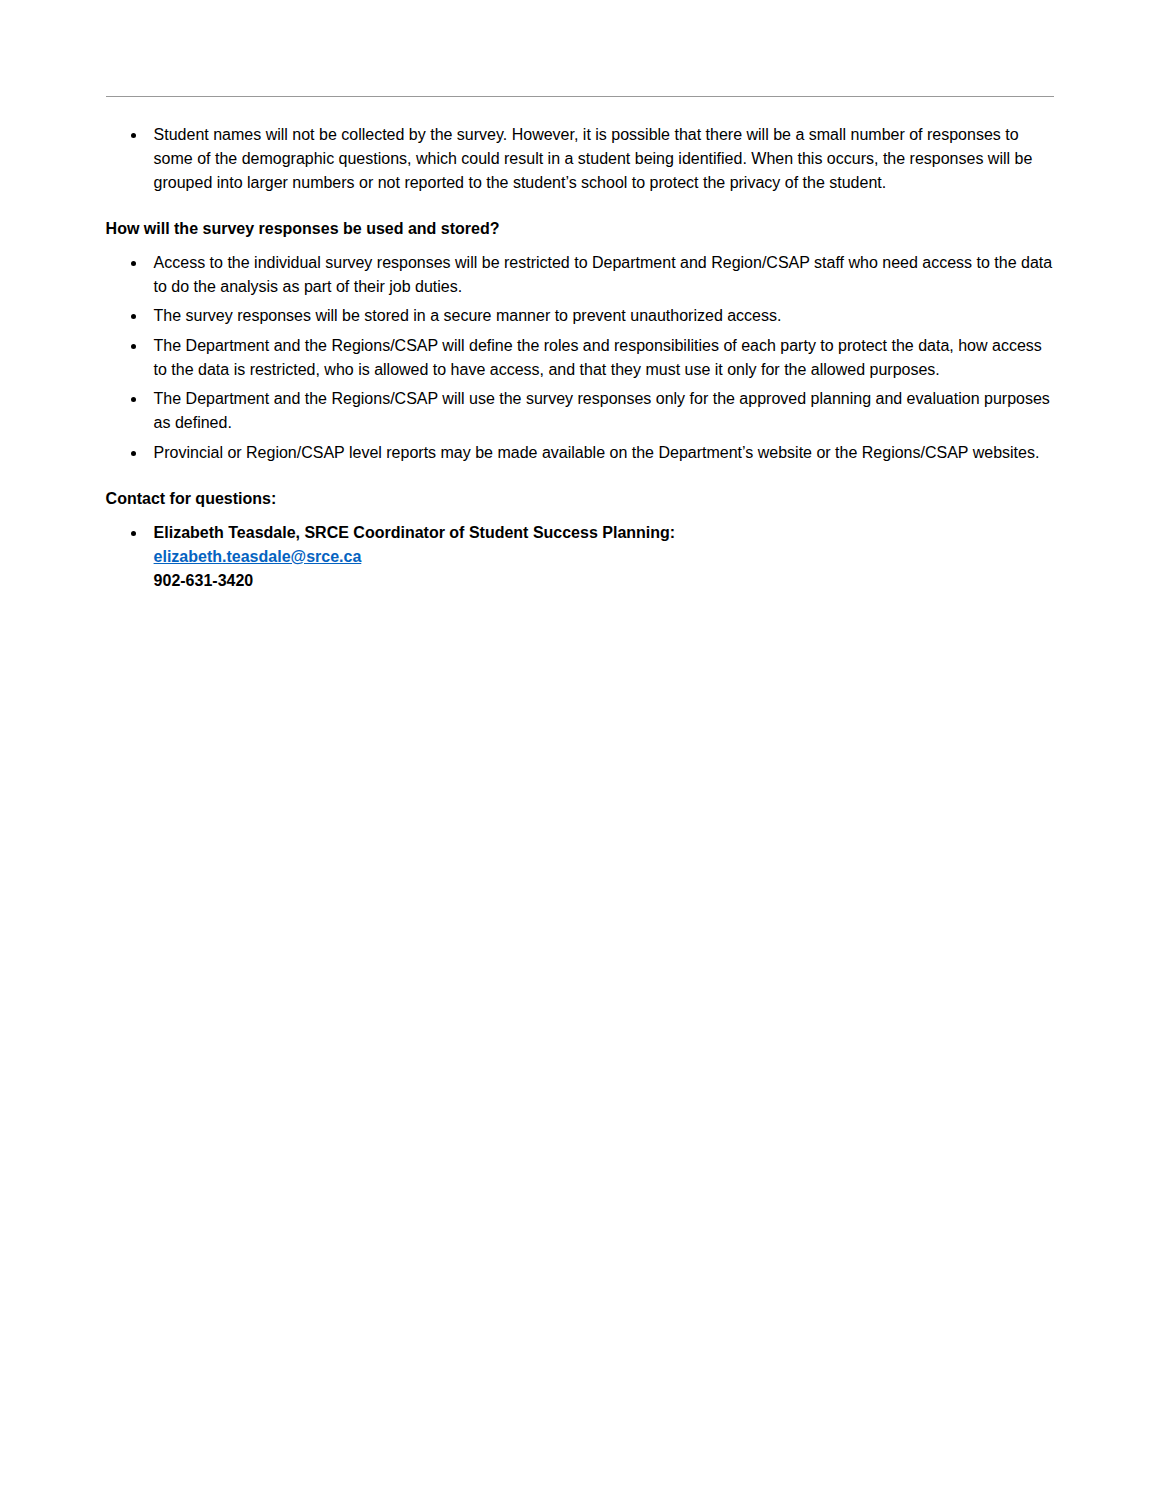Student names will not be collected by the survey. However, it is possible that there will be a small number of responses to some of the demographic questions, which could result in a student being identified. When this occurs, the responses will be grouped into larger numbers or not reported to the student’s school to protect the privacy of the student.
How will the survey responses be used and stored?
Access to the individual survey responses will be restricted to Department and Region/CSAP staff who need access to the data to do the analysis as part of their job duties.
The survey responses will be stored in a secure manner to prevent unauthorized access.
The Department and the Regions/CSAP will define the roles and responsibilities of each party to protect the data, how access to the data is restricted, who is allowed to have access, and that they must use it only for the allowed purposes.
The Department and the Regions/CSAP will use the survey responses only for the approved planning and evaluation purposes as defined.
Provincial or Region/CSAP level reports may be made available on the Department’s website or the Regions/CSAP websites.
Contact for questions:
Elizabeth Teasdale, SRCE Coordinator of Student Success Planning:
elizabeth.teasdale@srce.ca
902-631-3420